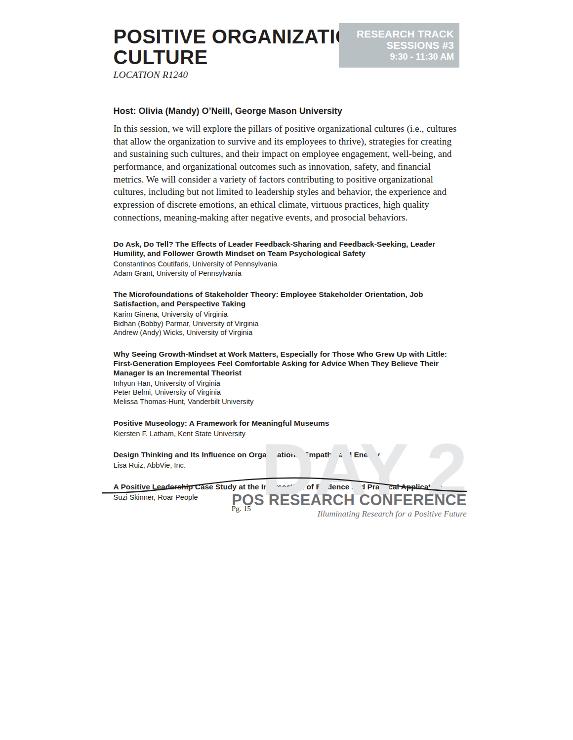Positive Organizational Culture
LOCATION R1240
RESEARCH TRACK
SESSIONS #3
9:30 - 11:30 AM
Host: Olivia (Mandy) O’Neill, George Mason University
In this session, we will explore the pillars of positive organizational cultures (i.e., cultures that allow the organization to survive and its employees to thrive), strategies for creating and sustaining such cultures, and their impact on employee engagement, well-being, and performance, and organizational outcomes such as innovation, safety, and financial metrics. We will consider a variety of factors contributing to positive organizational cultures, including but not limited to leadership styles and behavior, the experience and expression of discrete emotions, an ethical climate, virtuous practices, high quality connections, meaning-making after negative events, and prosocial behaviors.
Do Ask, Do Tell? The Effects of Leader Feedback-Sharing and Feedback-Seeking, Leader Humility, and Follower Growth Mindset on Team Psychological Safety
Constantinos Coutifaris, University of Pennsylvania
Adam Grant, University of Pennsylvania
The Microfoundations of Stakeholder Theory: Employee Stakeholder Orientation, Job Satisfaction, and Perspective Taking
Karim Ginena, University of Virginia
Bidhan (Bobby) Parmar, University of Virginia
Andrew (Andy) Wicks, University of Virginia
Why Seeing Growth-Mindset at Work Matters, Especially for Those Who Grew Up with Little: First-Generation Employees Feel Comfortable Asking for Advice When They Believe Their Manager Is an Incremental Theorist
Inhyun Han, University of Virginia
Peter Belmi, University of Virginia
Melissa Thomas-Hunt, Vanderbilt University
Positive Museology: A Framework for Meaningful Museums
Kiersten F. Latham, Kent State University
Design Thinking and Its Influence on Organizational Empathy and Energy
Lisa Ruiz, AbbVie, Inc.
A Positive Leadership Case Study at the Intersection of Evidence and Practical Application
Suzi Skinner, Roar People
DAY 2
POS RESEARCH CONFERENCE
Illuminating Research for a Positive Future
Pg. 15